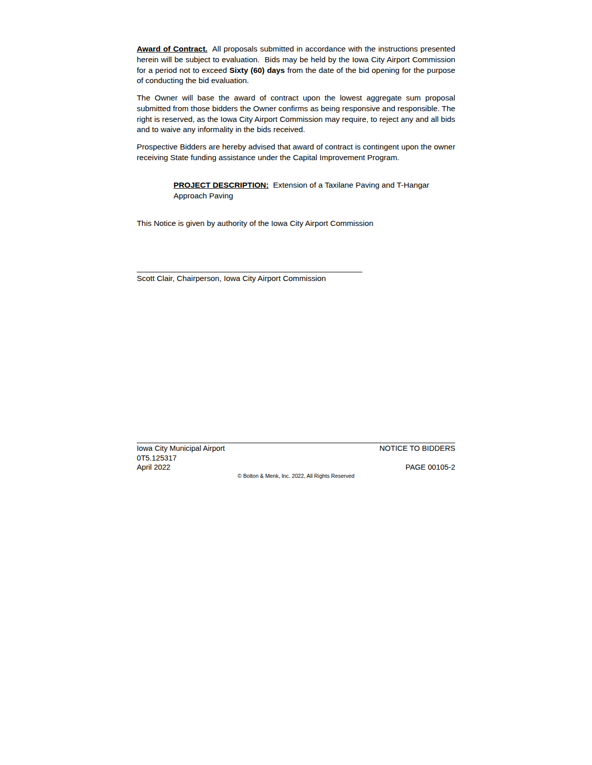Award of Contract. All proposals submitted in accordance with the instructions presented herein will be subject to evaluation. Bids may be held by the Iowa City Airport Commission for a period not to exceed Sixty (60) days from the date of the bid opening for the purpose of conducting the bid evaluation.
The Owner will base the award of contract upon the lowest aggregate sum proposal submitted from those bidders the Owner confirms as being responsive and responsible. The right is reserved, as the Iowa City Airport Commission may require, to reject any and all bids and to waive any informality in the bids received.
Prospective Bidders are hereby advised that award of contract is contingent upon the owner receiving State funding assistance under the Capital Improvement Program.
PROJECT DESCRIPTION: Extension of a Taxilane Paving and T-Hangar Approach Paving
This Notice is given by authority of the Iowa City Airport Commission
Scott Clair, Chairperson, Iowa City Airport Commission
Iowa City Municipal Airport
0T5.125317
April 2022
NOTICE TO BIDDERS
PAGE 00105-2
© Bolton & Menk, Inc. 2022, All Rights Reserved